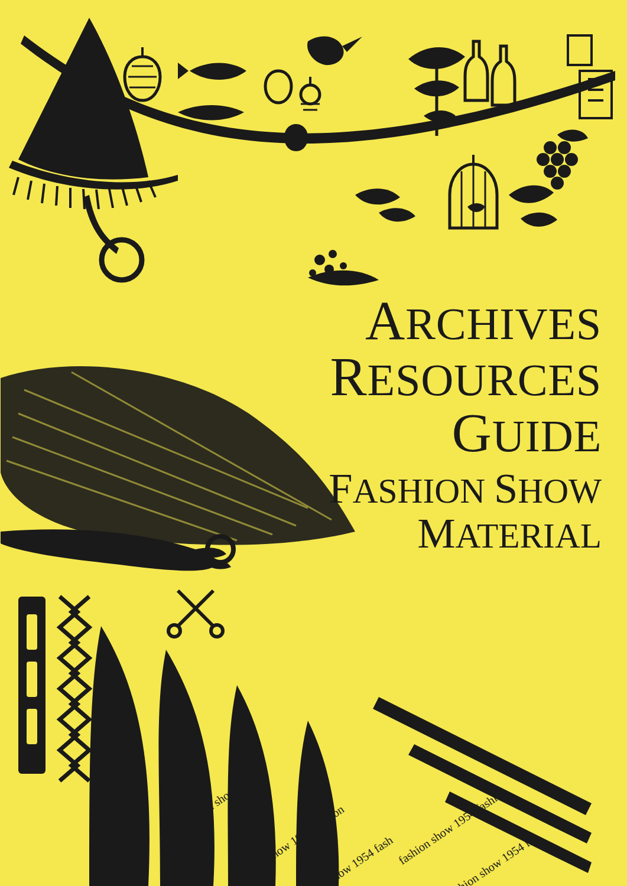fashion show 1954 fashion show 1954 fashion fashion show 1954 fash fashion show 1954 fashion fashion show 1954 fas
ARCHIVES RESOURCES GUIDE
FASHION SHOW MATERIAL